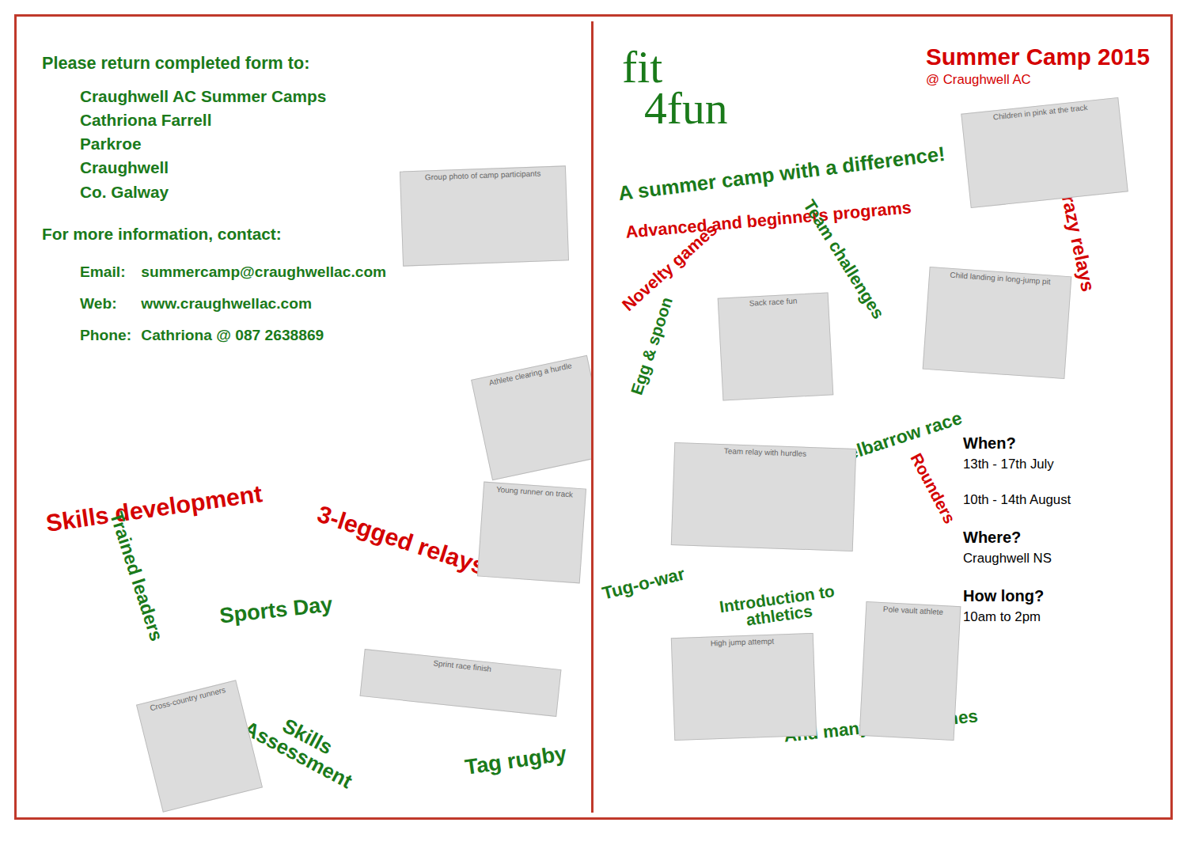Please return completed form to:
Craughwell AC Summer Camps
Cathriona Farrell
Parkroe
Craughwell
Co. Galway
For more information, contact:
Email: summercamp@craughwellac.com
Web: www.craughwellac.com
Phone: Cathriona @ 087 2638869
Skills development 3-legged relays Trained leaders Sports Day Skills
Assessment Tag rugby
Group photo of camp participants
Athlete clearing a hurdle
Young runner on track
Cross-country runners
Sprint race finish
fit 4fun
Summer Camp 2015
@ Craughwell AC
A summer camp with a difference! Advanced and beginners programs Novelty games Team challenges Crazy relays Egg & spoon Wheelbarrow race Rounders Tug-o-war Introduction to
athletics And many more games
When?
13th - 17th July
10th - 14th August
Where?
Craughwell NS
How long?
10am to 2pm
Children in pink at the track
Child landing in long-jump pit
Sack race fun
Team relay with hurdles
High jump attempt
Pole vault athlete